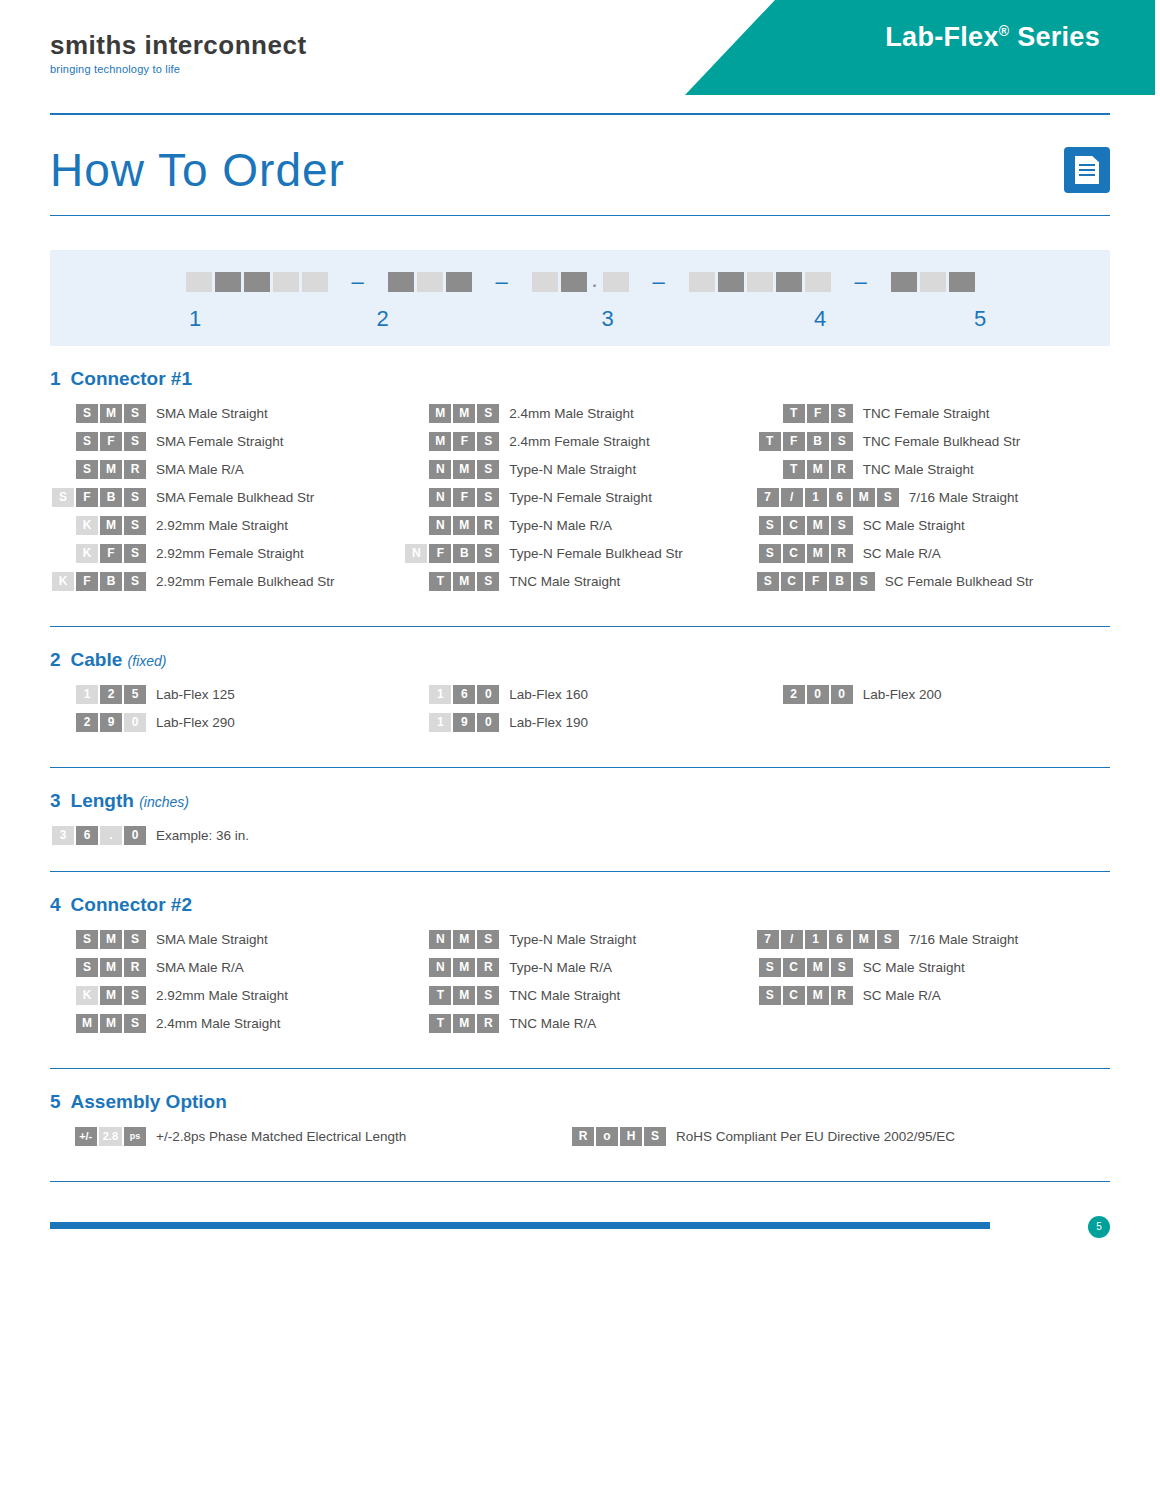smiths interconnect
bringing technology to life
Lab-Flex® Series
How To Order
–
–
.
–
–
1 2 3 4 5
1 Connector #1
SMS SMA Male Straight
SFS SMA Female Straight
SMR SMA Male R/A
SFBS SMA Female Bulkhead Str
KMS 2.92mm Male Straight
KFS 2.92mm Female Straight
KFBS 2.92mm Female Bulkhead Str
MMS 2.4mm Male Straight
MFS 2.4mm Female Straight
NMS Type-N Male Straight
NFS Type-N Female Straight
NMR Type-N Male R/A
NFBS Type-N Female Bulkhead Str
TMS TNC Male Straight
TFS TNC Female Straight
TFBS TNC Female Bulkhead Str
TMR TNC Male Straight
7/16 MS 7/16 Male Straight
SCMS SC Male Straight
SCMR SC Male R/A
SCFBS SC Female Bulkhead Str
2 Cable (fixed)
125 Lab-Flex 125
290 Lab-Flex 290
160 Lab-Flex 160
190 Lab-Flex 190
200 Lab-Flex 200
3 Length (inches)
36. 0 Example: 36 in.
4 Connector #2
SMS SMA Male Straight
SMR SMA Male R/A
KMS 2.92mm Male Straight
MMS 2.4mm Male Straight
NMS Type-N Male Straight
NMR Type-N Male R/A
TMS TNC Male Straight
TMR TNC Male R/A
7/16 MS 7/16 Male Straight
SCMS SC Male Straight
SCMR SC Male R/A
5 Assembly Option
+/-2.8 ps+/-2.8ps Phase Matched Electrical Length
RoHS RoHS Compliant Per EU Directive 2002/95/EC
5